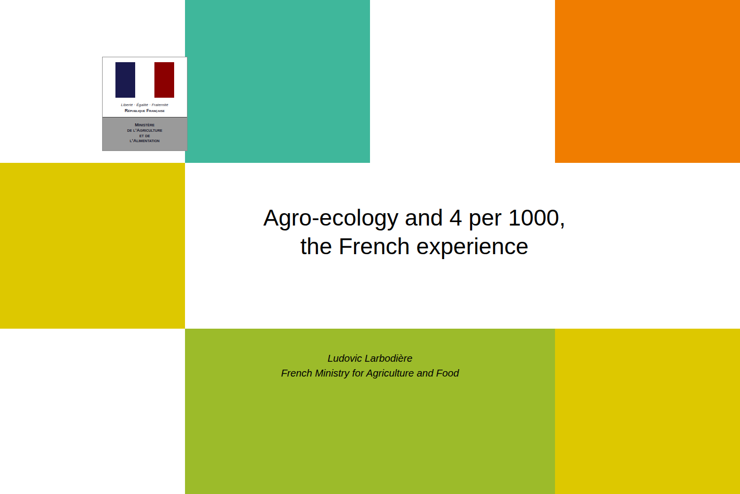Liberté · Égalité · Fraternité
République Française
Ministère
de l’Agriculture
et de
l’Alimentation
Agro-ecology and 4 per 1000,
the French experience
Ludovic Larbodière
French Ministry for Agriculture and Food